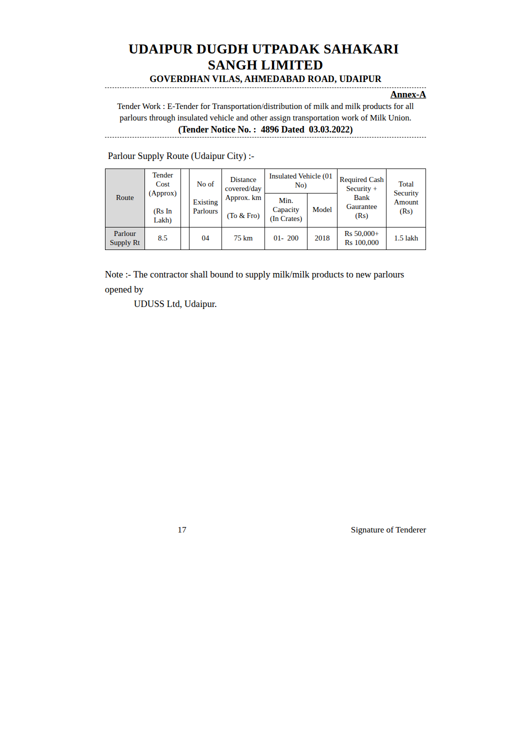UDAIPUR DUGDH UTPADAK SAHAKARI SANGH LIMITED
GOVERDHAN VILAS, AHMEDABAD ROAD, UDAIPUR
Annex-A
Tender Work : E-Tender for Transportation/distribution of milk and milk products for all
parlours through insulated vehicle and other assign transportation work of Milk Union.
(Tender Notice No. : 4896 Dated 03.03.2022)
Parlour Supply Route (Udaipur City) :-
| Route | Tender Cost (Approx) (Rs In Lakh) | | No of Existing Parlours | Distance covered/day Approx. km (To & Fro) | Insulated Vehicle (01 No) | Required Cash Security + Bank Gaurantee (Rs) | Total Security Amount (Rs) |
| --- | --- | --- | --- | --- | --- | --- | --- |
| Min. Capacity (In Crates) | Model |
| Parlour Supply Rt | 8.5 | | 04 | 75 km | 01- 200 | 2018 | Rs 50,000+ Rs 100,000 | 1.5 lakh |
Note :- The contractor shall bound to supply milk/milk products to new parlours opened by UDUSS Ltd, Udaipur.
17 Signature of Tenderer